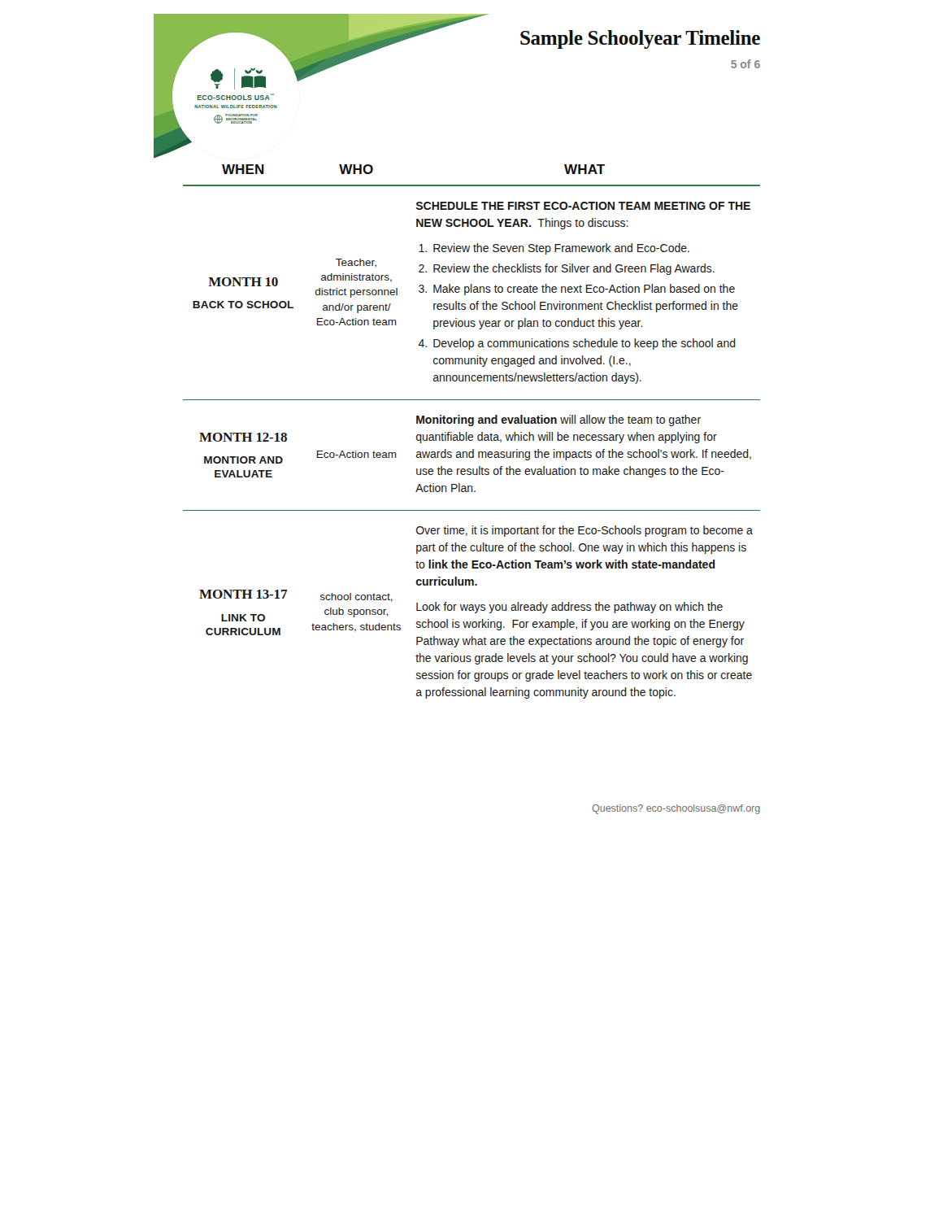ECO-SCHOOLS USA™
NATIONAL WILDLIFE FEDERATION
FOUNDATION FOR
ENVIRONMENTAL
EDUCATION
Sample Schoolyear Timeline
5 of 6
| WHEN | WHO | WHAT |
| --- | --- | --- |
| MONTH 10 BACK TO SCHOOL | Teacher, administrators, district personnel and/or parent/ Eco-Action team | SCHEDULE THE FIRST ECO-ACTION TEAM MEETING OF THE NEW SCHOOL YEAR. Things to discuss: Review the Seven Step Framework and Eco-Code. Review the checklists for Silver and Green Flag Awards. Make plans to create the next Eco-Action Plan based on the results of the School Environment Checklist performed in the previous year or plan to conduct this year. Develop a communications schedule to keep the school and community engaged and involved. (I.e., announcements/newsletters/action days). |
| MONTH 12-18 MONTIOR AND EVALUATE | Eco-Action team | Monitoring and evaluation will allow the team to gather quantifiable data, which will be necessary when applying for awards and measuring the impacts of the school’s work. If needed, use the results of the evaluation to make changes to the Eco-Action Plan. |
| MONTH 13-17 LINK TO CURRICULUM | school contact, club sponsor, teachers, students | Over time, it is important for the Eco-Schools program to become a part of the culture of the school. One way in which this happens is to link the Eco-Action Team’s work with state-mandated curriculum. Look for ways you already address the pathway on which the school is working. For example, if you are working on the Energy Pathway what are the expectations around the topic of energy for the various grade levels at your school? You could have a working session for groups or grade level teachers to work on this or create a professional learning community around the topic. |
Questions? eco-schoolsusa@nwf.org